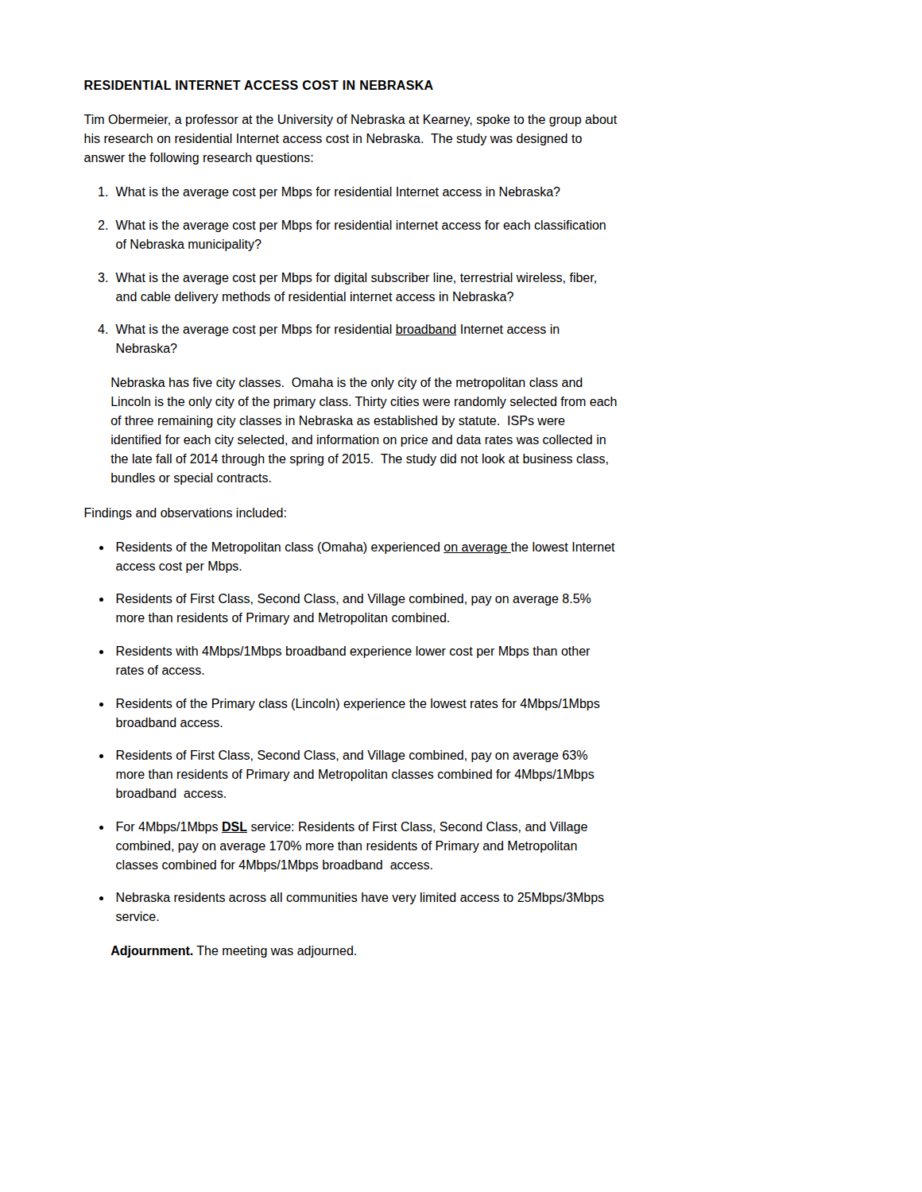RESIDENTIAL INTERNET ACCESS COST IN NEBRASKA
Tim Obermeier, a professor at the University of Nebraska at Kearney, spoke to the group about his research on residential Internet access cost in Nebraska. The study was designed to answer the following research questions:
What is the average cost per Mbps for residential Internet access in Nebraska?
What is the average cost per Mbps for residential internet access for each classification of Nebraska municipality?
What is the average cost per Mbps for digital subscriber line, terrestrial wireless, fiber, and cable delivery methods of residential internet access in Nebraska?
What is the average cost per Mbps for residential broadband Internet access in Nebraska?
Nebraska has five city classes. Omaha is the only city of the metropolitan class and Lincoln is the only city of the primary class. Thirty cities were randomly selected from each of three remaining city classes in Nebraska as established by statute. ISPs were identified for each city selected, and information on price and data rates was collected in the late fall of 2014 through the spring of 2015. The study did not look at business class, bundles or special contracts.
Findings and observations included:
Residents of the Metropolitan class (Omaha) experienced on average the lowest Internet access cost per Mbps.
Residents of First Class, Second Class, and Village combined, pay on average 8.5% more than residents of Primary and Metropolitan combined.
Residents with 4Mbps/1Mbps broadband experience lower cost per Mbps than other rates of access.
Residents of the Primary class (Lincoln) experience the lowest rates for 4Mbps/1Mbps broadband access.
Residents of First Class, Second Class, and Village combined, pay on average 63% more than residents of Primary and Metropolitan classes combined for 4Mbps/1Mbps broadband access.
For 4Mbps/1Mbps DSL service: Residents of First Class, Second Class, and Village combined, pay on average 170% more than residents of Primary and Metropolitan classes combined for 4Mbps/1Mbps broadband access.
Nebraska residents across all communities have very limited access to 25Mbps/3Mbps service.
Adjournment. The meeting was adjourned.